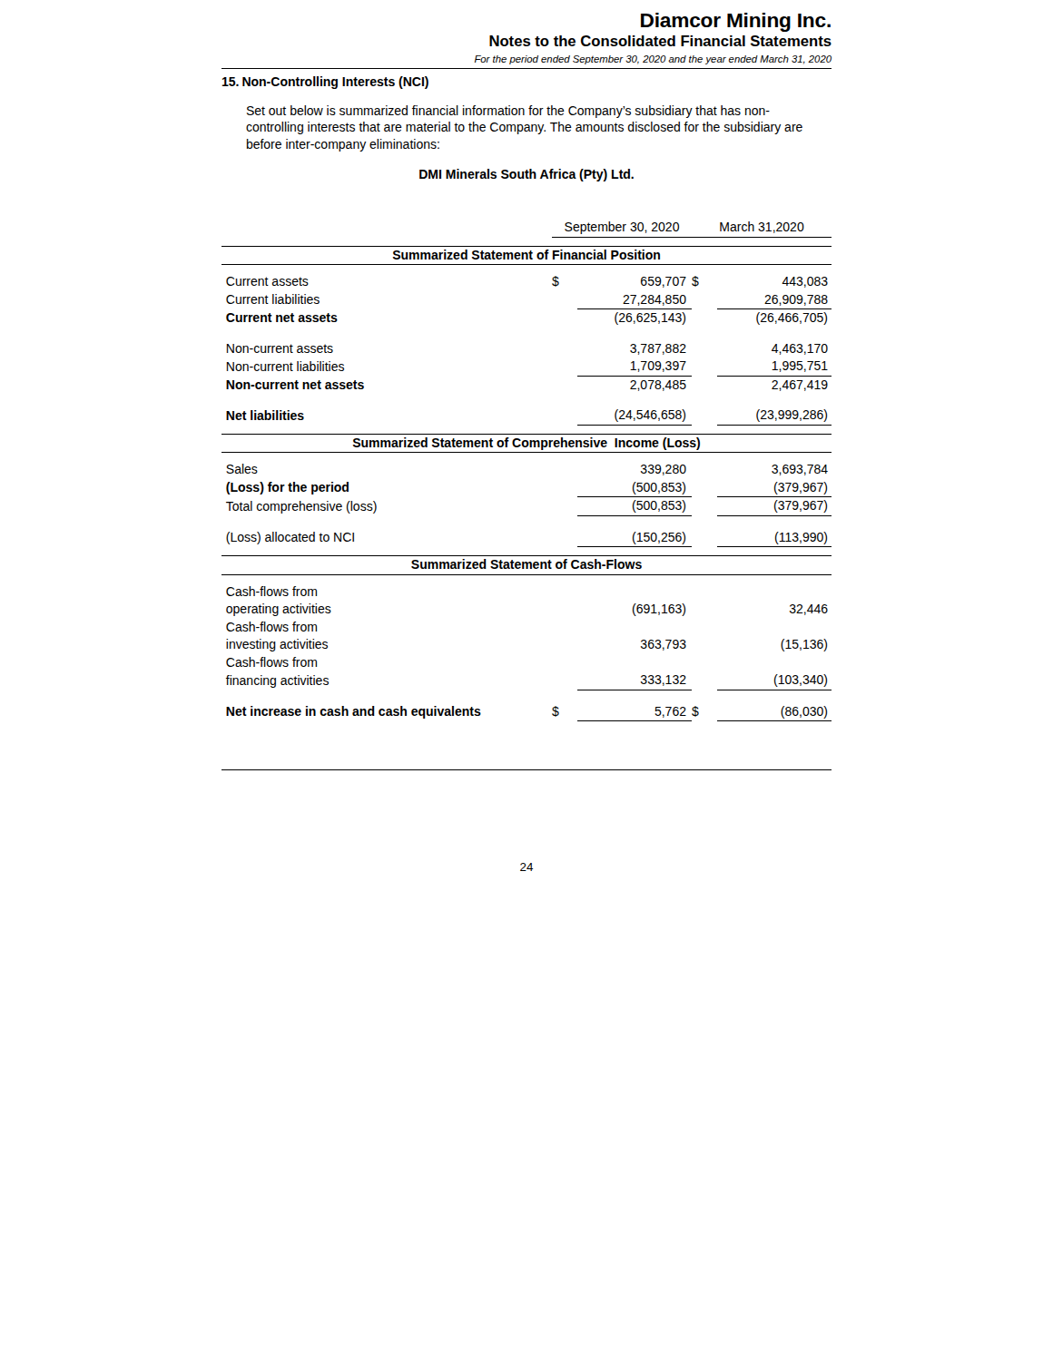Diamcor Mining Inc.
Notes to the Consolidated Financial Statements
For the period ended September 30, 2020 and the year ended March 31, 2020
15. Non-Controlling Interests (NCI)
Set out below is summarized financial information for the Company’s subsidiary that has non-controlling interests that are material to the Company. The amounts disclosed for the subsidiary are before inter-company eliminations:
DMI Minerals South Africa (Pty) Ltd.
| | September 30, 2020 | March 31,2020 |
| Summarized Statement of Financial Position |
| Current assets | $ | 659,707 | $ | 443,083 |
| Current liabilities | | 27,284,850 | | 26,909,788 |
| Current net assets | | (26,625,143) | | (26,466,705) |
| Non-current assets | | 3,787,882 | | 4,463,170 |
| Non-current liabilities | | 1,709,397 | | 1,995,751 |
| Non-current net assets | | 2,078,485 | | 2,467,419 |
| Net liabilities | | (24,546,658) | | (23,999,286) |
| Summarized Statement of Comprehensive Income (Loss) |
| Sales | | 339,280 | | 3,693,784 |
| (Loss) for the period | | (500,853) | | (379,967) |
| Total comprehensive (loss) | | (500,853) | | (379,967) |
| (Loss) allocated to NCI | | (150,256) | | (113,990) |
| Summarized Statement of Cash-Flows |
| Cash-flows from | | | | |
| operating activities | | (691,163) | | 32,446 |
| Cash-flows from | | | | |
| investing activities | | 363,793 | | (15,136) |
| Cash-flows from | | | | |
| financing activities | | 333,132 | | (103,340) |
| Net increase in cash and cash equivalents | $ | 5,762 | $ | (86,030) |
24